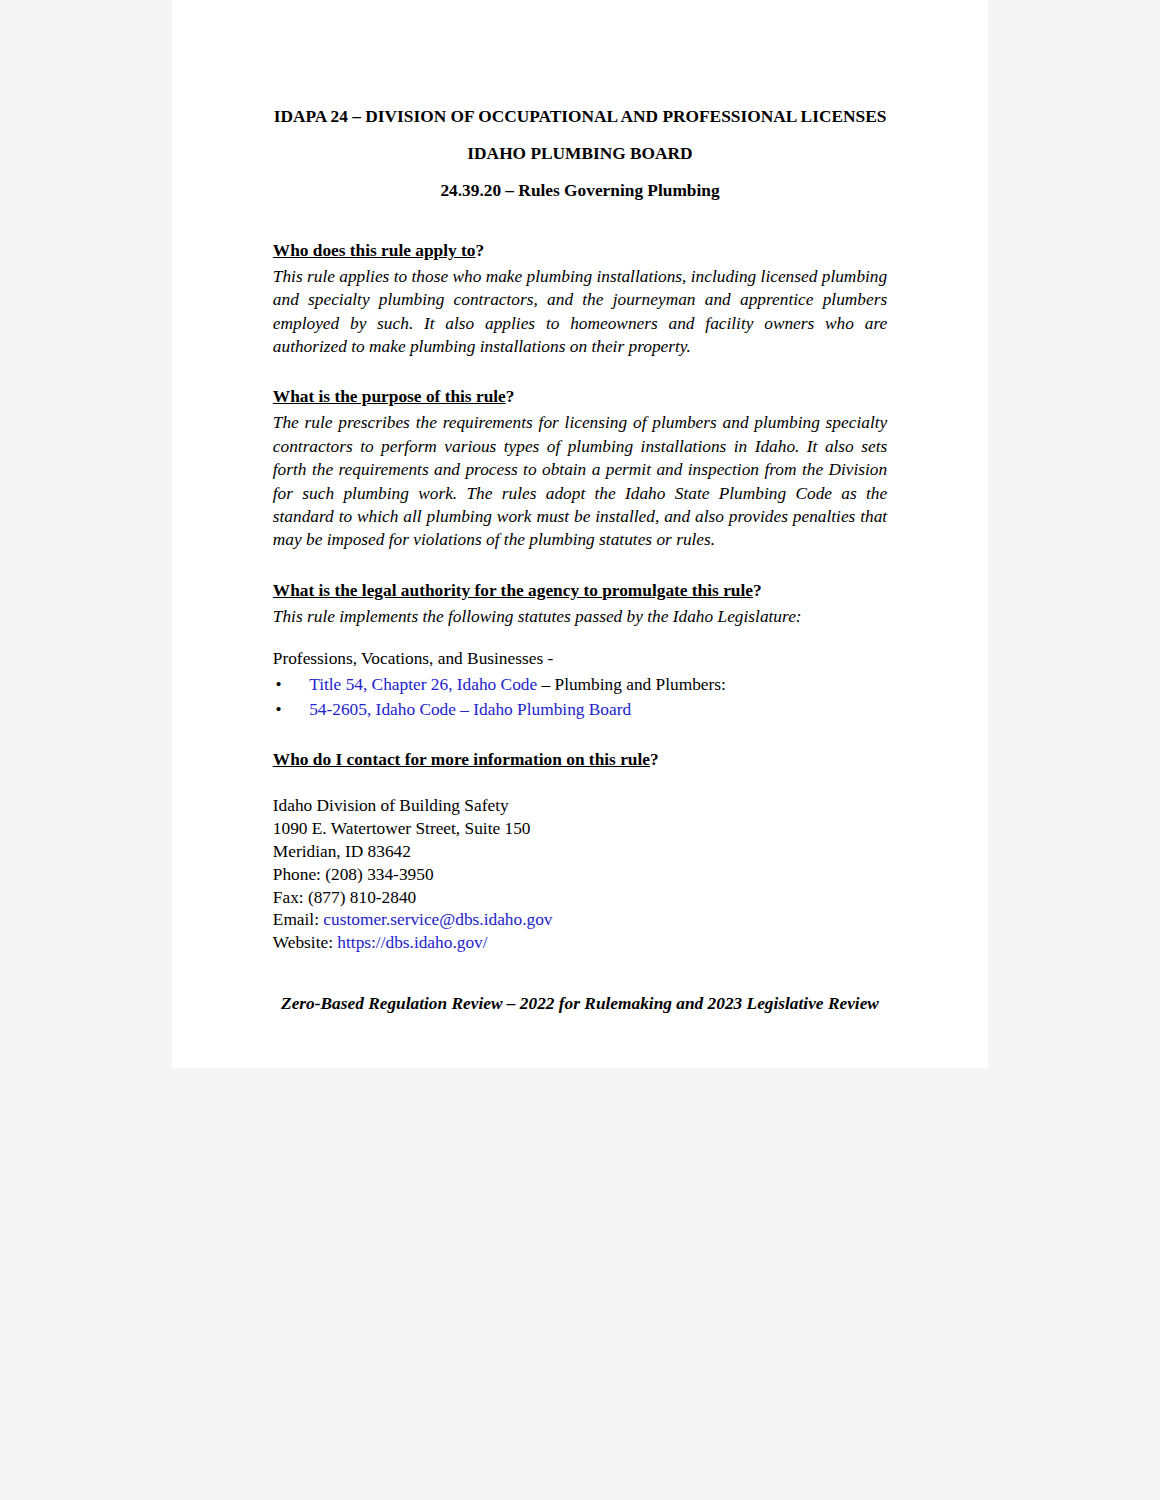IDAPA 24 – DIVISION OF OCCUPATIONAL AND PROFESSIONAL LICENSES
IDAHO PLUMBING BOARD
24.39.20 – Rules Governing Plumbing
Who does this rule apply to?
This rule applies to those who make plumbing installations, including licensed plumbing and specialty plumbing contractors, and the journeyman and apprentice plumbers employed by such. It also applies to homeowners and facility owners who are authorized to make plumbing installations on their property.
What is the purpose of this rule?
The rule prescribes the requirements for licensing of plumbers and plumbing specialty contractors to perform various types of plumbing installations in Idaho. It also sets forth the requirements and process to obtain a permit and inspection from the Division for such plumbing work. The rules adopt the Idaho State Plumbing Code as the standard to which all plumbing work must be installed, and also provides penalties that may be imposed for violations of the plumbing statutes or rules.
What is the legal authority for the agency to promulgate this rule?
This rule implements the following statutes passed by the Idaho Legislature:
Professions, Vocations, and Businesses -
Title 54, Chapter 26, Idaho Code – Plumbing and Plumbers:
54-2605, Idaho Code – Idaho Plumbing Board
Who do I contact for more information on this rule?
Idaho Division of Building Safety
1090 E. Watertower Street, Suite 150
Meridian, ID 83642
Phone: (208) 334-3950
Fax: (877) 810-2840
Email: customer.service@dbs.idaho.gov
Website: https://dbs.idaho.gov/
Zero-Based Regulation Review – 2022 for Rulemaking and 2023 Legislative Review